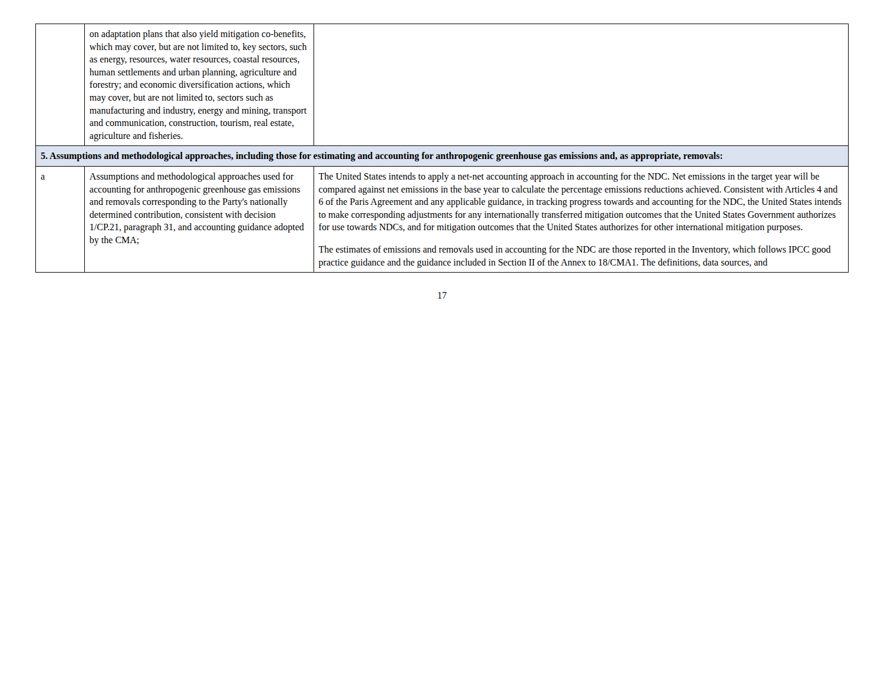| | on adaptation plans that also yield mitigation co-benefits, which may cover, but are not limited to, key sectors, such as energy, resources, water resources, coastal resources, human settlements and urban planning, agriculture and forestry; and economic diversification actions, which may cover, but are not limited to, sectors such as manufacturing and industry, energy and mining, transport and communication, construction, tourism, real estate, agriculture and fisheries. | |
| 5. Assumptions and methodological approaches, including those for estimating and accounting for anthropogenic greenhouse gas emissions and, as appropriate, removals: |
| a | Assumptions and methodological approaches used for accounting for anthropogenic greenhouse gas emissions and removals corresponding to the Party's nationally determined contribution, consistent with decision 1/CP.21, paragraph 31, and accounting guidance adopted by the CMA; | The United States intends to apply a net-net accounting approach in accounting for the NDC. Net emissions in the target year will be compared against net emissions in the base year to calculate the percentage emissions reductions achieved. Consistent with Articles 4 and 6 of the Paris Agreement and any applicable guidance, in tracking progress towards and accounting for the NDC, the United States intends to make corresponding adjustments for any internationally transferred mitigation outcomes that the United States Government authorizes for use towards NDCs, and for mitigation outcomes that the United States authorizes for other international mitigation purposes. The estimates of emissions and removals used in accounting for the NDC are those reported in the Inventory, which follows IPCC good practice guidance and the guidance included in Section II of the Annex to 18/CMA1. The definitions, data sources, and |
17